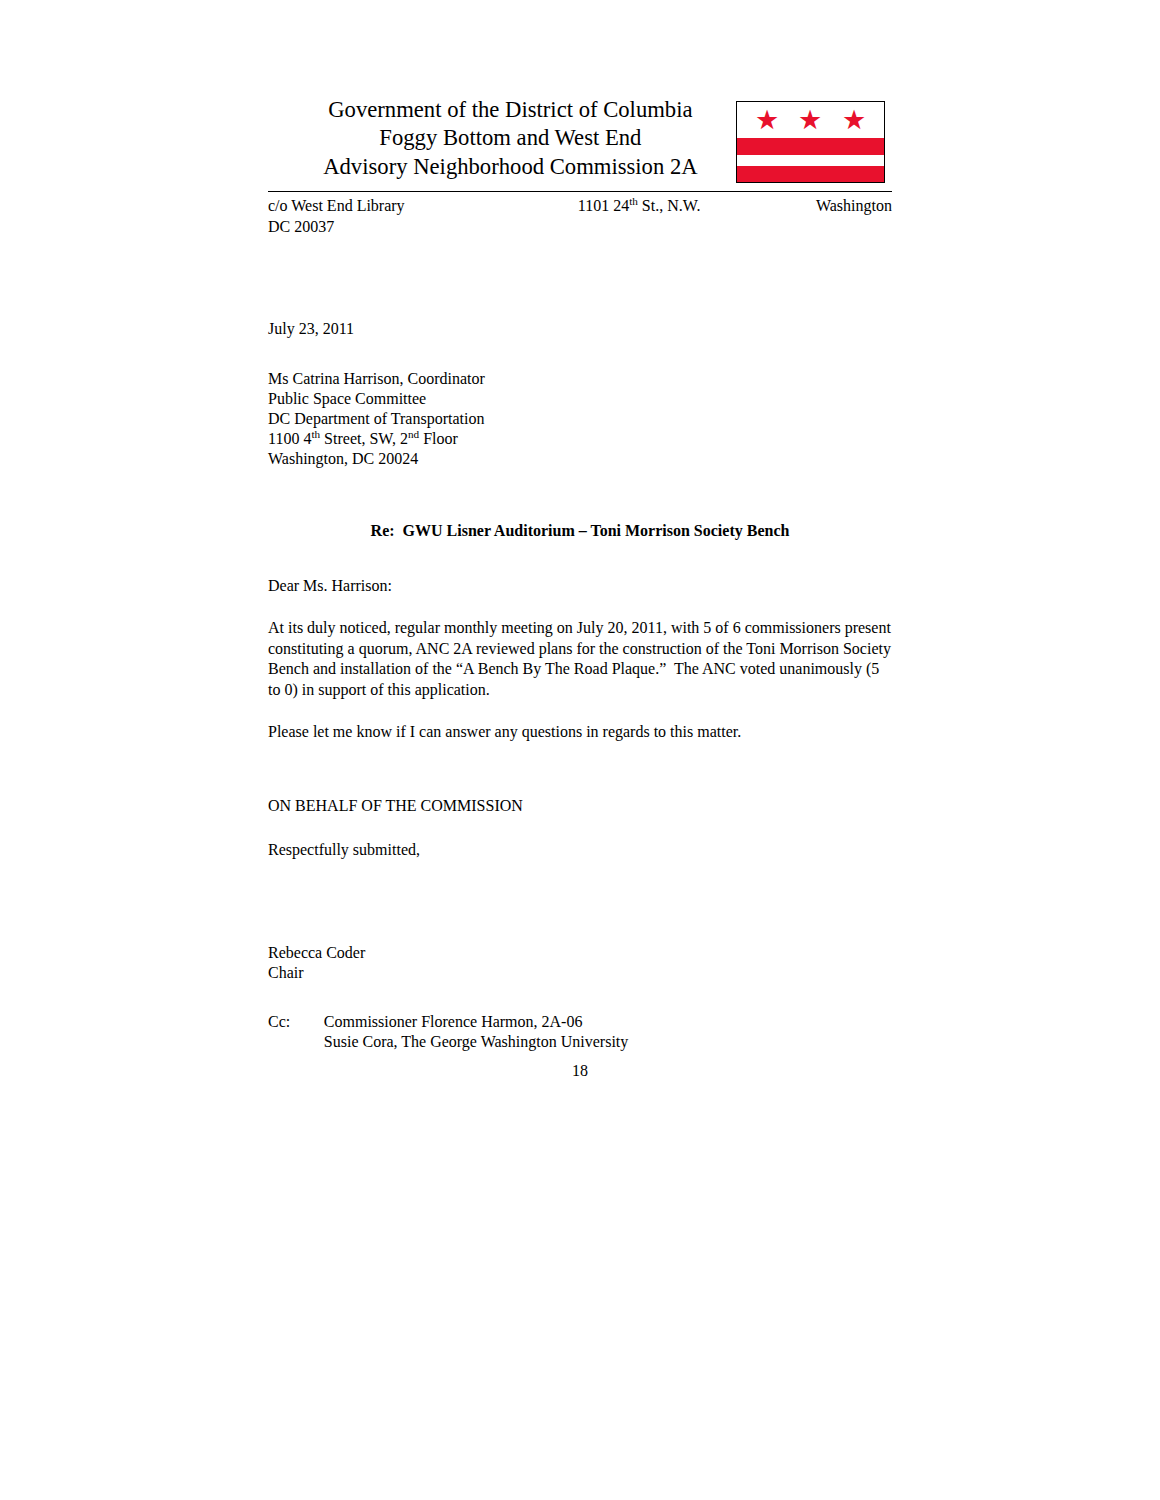Government of the District of Columbia
Foggy Bottom and West End
Advisory Neighborhood Commission 2A
★ ★ ★
c/o West End Library 1101 24th St., N.W. Washington
DC 20037
July 23, 2011
Ms Catrina Harrison, Coordinator
Public Space Committee
DC Department of Transportation
1100 4th Street, SW, 2nd Floor
Washington, DC 20024
Re: GWU Lisner Auditorium – Toni Morrison Society Bench
Dear Ms. Harrison:
At its duly noticed, regular monthly meeting on July 20, 2011, with 5 of 6 commissioners present constituting a quorum, ANC 2A reviewed plans for the construction of the Toni Morrison Society Bench and installation of the “A Bench By The Road Plaque.” The ANC voted unanimously (5 to 0) in support of this application.
Please let me know if I can answer any questions in regards to this matter.
ON BEHALF OF THE COMMISSION
Respectfully submitted,
Rebecca Coder
Chair
| Cc: | Commissioner Florence Harmon, 2A-06 |
| | Susie Cora, The George Washington University |
18